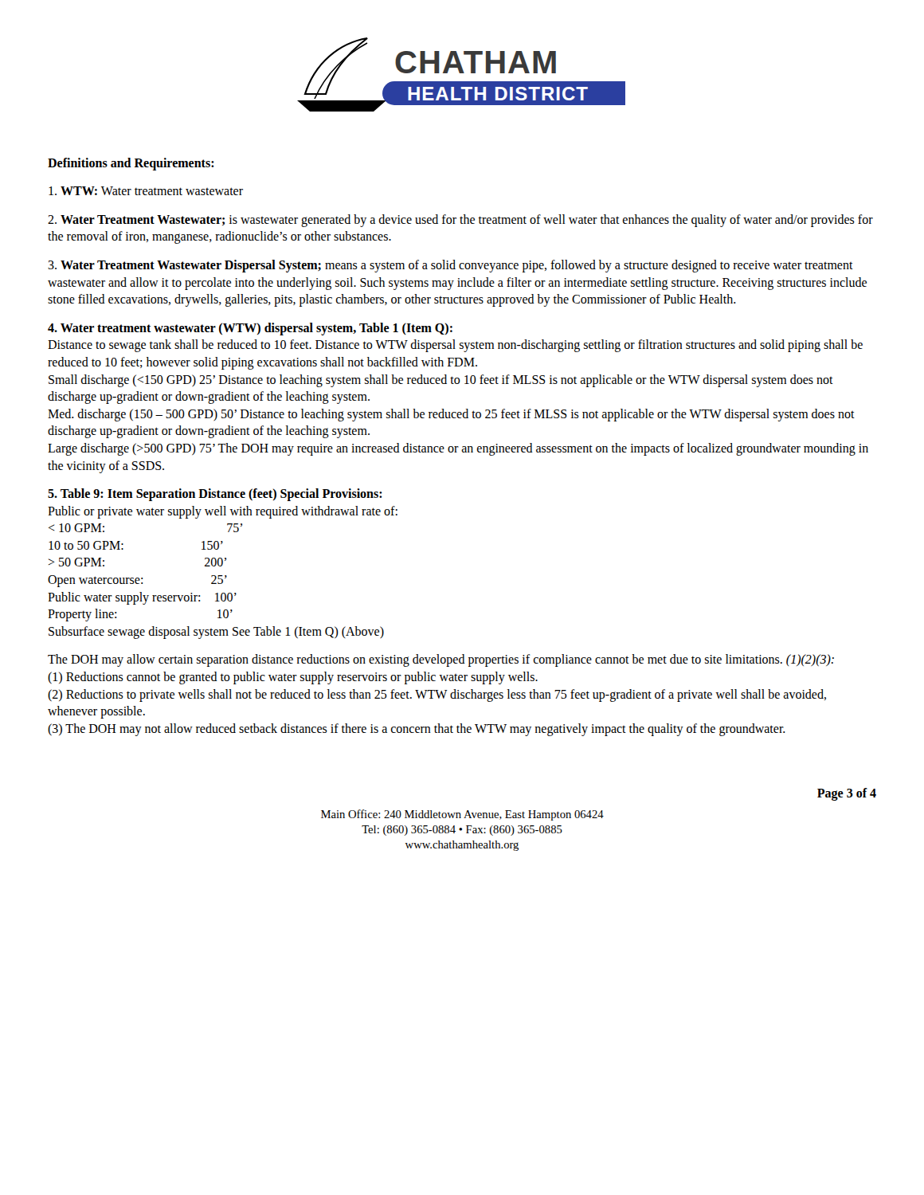CHATHAM HEALTH DISTRICT
Definitions and Requirements:
1. WTW: Water treatment wastewater
2. Water Treatment Wastewater; is wastewater generated by a device used for the treatment of well water that enhances the quality of water and/or provides for the removal of iron, manganese, radionuclide’s or other substances.
3. Water Treatment Wastewater Dispersal System; means a system of a solid conveyance pipe, followed by a structure designed to receive water treatment wastewater and allow it to percolate into the underlying soil. Such systems may include a filter or an intermediate settling structure. Receiving structures include stone filled excavations, drywells, galleries, pits, plastic chambers, or other structures approved by the Commissioner of Public Health.
4. Water treatment wastewater (WTW) dispersal system, Table 1 (Item Q):
Distance to sewage tank shall be reduced to 10 feet. Distance to WTW dispersal system non-discharging settling or filtration structures and solid piping shall be reduced to 10 feet; however solid piping excavations shall not backfilled with FDM.
Small discharge (<150 GPD) 25’ Distance to leaching system shall be reduced to 10 feet if MLSS is not applicable or the WTW dispersal system does not discharge up-gradient or down-gradient of the leaching system.
Med. discharge (150 – 500 GPD) 50’ Distance to leaching system shall be reduced to 25 feet if MLSS is not applicable or the WTW dispersal system does not discharge up-gradient or down-gradient of the leaching system.
Large discharge (>500 GPD) 75’ The DOH may require an increased distance or an engineered assessment on the impacts of localized groundwater mounding in the vicinity of a SSDS.
5. Table 9: Item Separation Distance (feet) Special Provisions:
Public or private water supply well with required withdrawal rate of:
< 10 GPM: 75’
10 to 50 GPM: 150’
> 50 GPM: 200’
Open watercourse: 25’
Public water supply reservoir: 100’
Property line: 10’
Subsurface sewage disposal system See Table 1 (Item Q) (Above)
The DOH may allow certain separation distance reductions on existing developed properties if compliance cannot be met due to site limitations. (1)(2)(3):
(1) Reductions cannot be granted to public water supply reservoirs or public water supply wells.
(2) Reductions to private wells shall not be reduced to less than 25 feet. WTW discharges less than 75 feet up-gradient of a private well shall be avoided, whenever possible.
(3) The DOH may not allow reduced setback distances if there is a concern that the WTW may negatively impact the quality of the groundwater.
Page 3 of 4
Main Office: 240 Middletown Avenue, East Hampton 06424
Tel: (860) 365-0884 • Fax: (860) 365-0885
www.chathamhealth.org